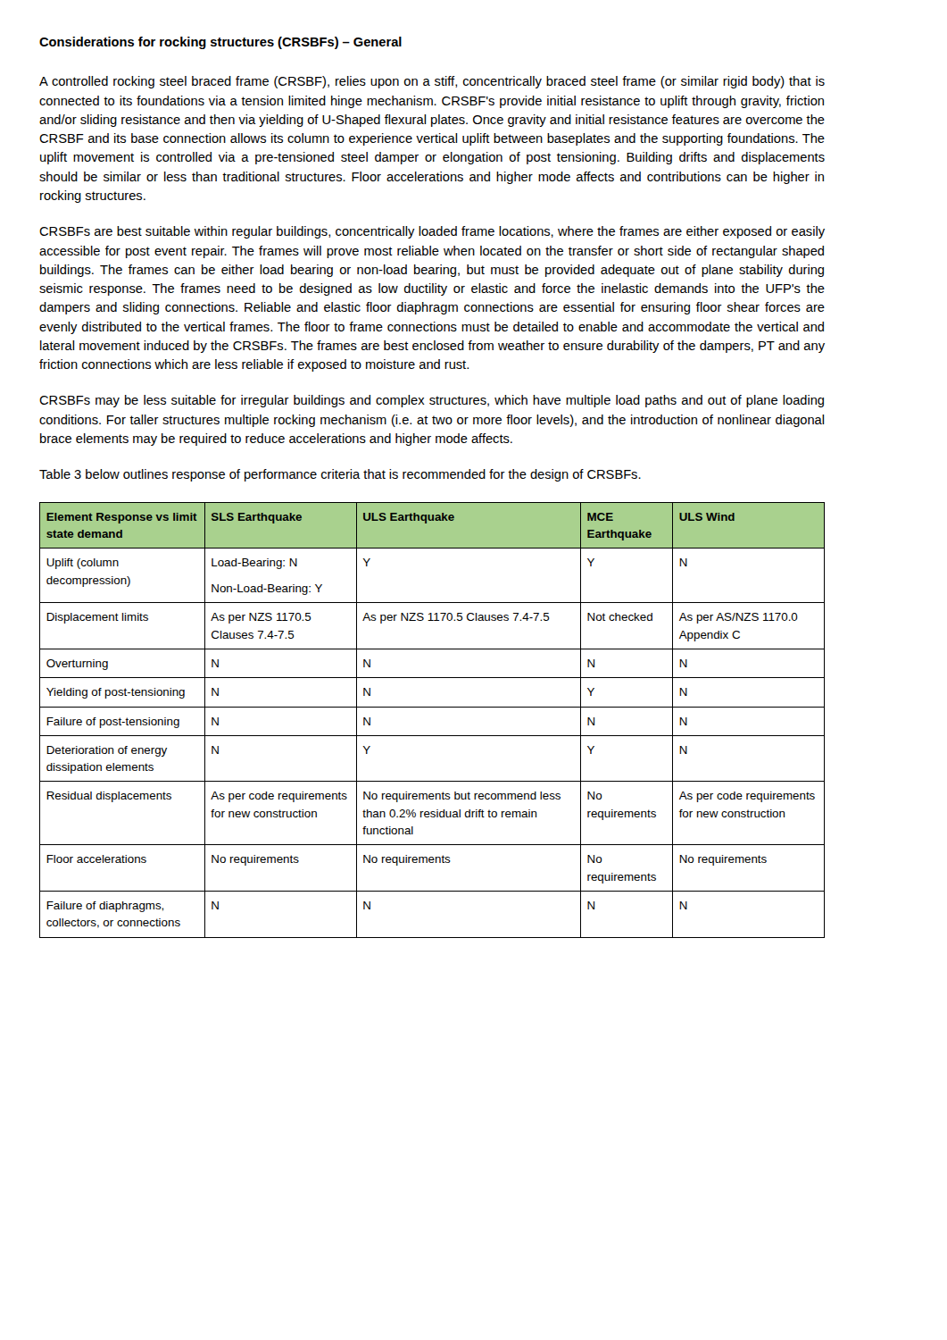Considerations for rocking structures (CRSBFs) – General
A controlled rocking steel braced frame (CRSBF), relies upon on a stiff, concentrically braced steel frame (or similar rigid body) that is connected to its foundations via a tension limited hinge mechanism. CRSBF's provide initial resistance to uplift through gravity, friction and/or sliding resistance and then via yielding of U-Shaped flexural plates. Once gravity and initial resistance features are overcome the CRSBF and its base connection allows its column to experience vertical uplift between baseplates and the supporting foundations. The uplift movement is controlled via a pre-tensioned steel damper or elongation of post tensioning. Building drifts and displacements should be similar or less than traditional structures. Floor accelerations and higher mode affects and contributions can be higher in rocking structures.
CRSBFs are best suitable within regular buildings, concentrically loaded frame locations, where the frames are either exposed or easily accessible for post event repair. The frames will prove most reliable when located on the transfer or short side of rectangular shaped buildings. The frames can be either load bearing or non-load bearing, but must be provided adequate out of plane stability during seismic response. The frames need to be designed as low ductility or elastic and force the inelastic demands into the UFP's the dampers and sliding connections. Reliable and elastic floor diaphragm connections are essential for ensuring floor shear forces are evenly distributed to the vertical frames. The floor to frame connections must be detailed to enable and accommodate the vertical and lateral movement induced by the CRSBFs. The frames are best enclosed from weather to ensure durability of the dampers, PT and any friction connections which are less reliable if exposed to moisture and rust.
CRSBFs may be less suitable for irregular buildings and complex structures, which have multiple load paths and out of plane loading conditions. For taller structures multiple rocking mechanism (i.e. at two or more floor levels), and the introduction of nonlinear diagonal brace elements may be required to reduce accelerations and higher mode affects.
Table 3 below outlines response of performance criteria that is recommended for the design of CRSBFs.
| Element Response vs limit state demand | SLS Earthquake | ULS Earthquake | MCE Earthquake | ULS Wind |
| --- | --- | --- | --- | --- |
| Uplift (column decompression) | Load-Bearing: N Non-Load-Bearing: Y | Y | Y | N |
| Displacement limits | As per NZS 1170.5 Clauses 7.4-7.5 | As per NZS 1170.5 Clauses 7.4-7.5 | Not checked | As per AS/NZS 1170.0 Appendix C |
| Overturning | N | N | N | N |
| Yielding of post-tensioning | N | N | Y | N |
| Failure of post-tensioning | N | N | N | N |
| Deterioration of energy dissipation elements | N | Y | Y | N |
| Residual displacements | As per code requirements for new construction | No requirements but recommend less than 0.2% residual drift to remain functional | No requirements | As per code requirements for new construction |
| Floor accelerations | No requirements | No requirements | No requirements | No requirements |
| Failure of diaphragms, collectors, or connections | N | N | N | N |